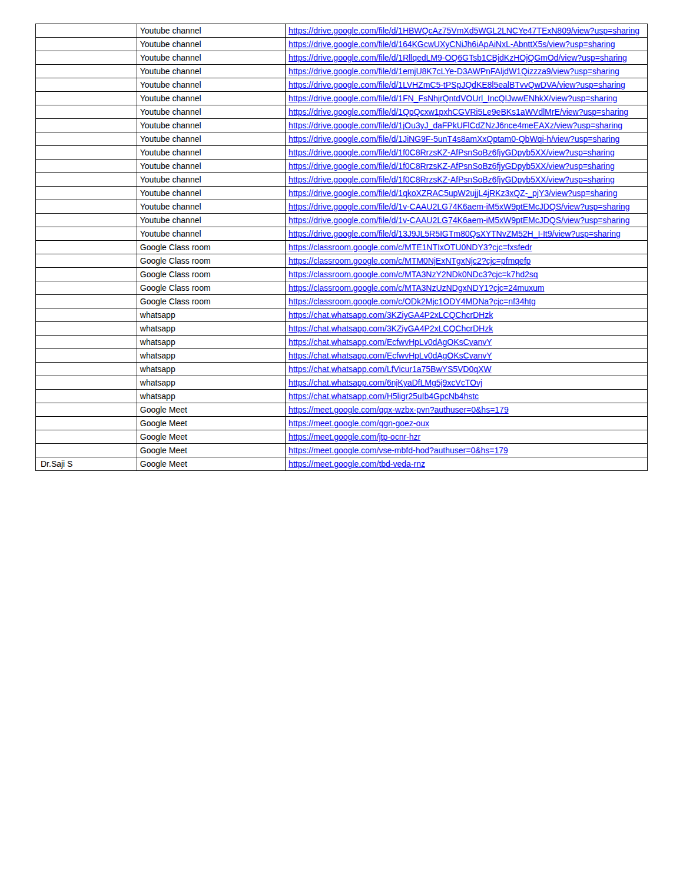| | Youtube channel | https://drive.google.com/file/d/1HBWQcAz75VmXd5WGL2LNCYe47TExN809/view?usp=sharing |
| | Youtube channel | https://drive.google.com/file/d/164KGcwUXyCNiJh6iApAiNxL-AbnttX5s/view?usp=sharing |
| | Youtube channel | https://drive.google.com/file/d/1RllqedLM9-OQ6GTsb1CBjdKzHOjQGmOd/view?usp=sharing |
| | Youtube channel | https://drive.google.com/file/d/1emjU8K7cLYe-D3AWPnFAljdW1Qizzza9/view?usp=sharing |
| | Youtube channel | https://drive.google.com/file/d/1LVHZmC5-tPSpJQdKE8l5ealBTvvQwDVA/view?usp=sharing |
| | Youtube channel | https://drive.google.com/file/d/1FN_FsNhjrQntdVOUrl_IncQIJwwENhkX/view?usp=sharing |
| | Youtube channel | https://drive.google.com/file/d/1QpQcxw1pxhCGVRi5Le9eBKs1aWVdlMrE/view?usp=sharing |
| | Youtube channel | https://drive.google.com/file/d/1jOu3yJ_daFPkUFlCdZNzJ6nce4meEAXz/view?usp=sharing |
| | Youtube channel | https://drive.google.com/file/d/1JiNG9F-5unT4s8amXxQptam0-QbWqi-h/view?usp=sharing |
| | Youtube channel | https://drive.google.com/file/d/1f0C8RrzsKZ-AfPsnSoBz6fjyGDpyb5XX/view?usp=sharing |
| | Youtube channel | https://drive.google.com/file/d/1f0C8RrzsKZ-AfPsnSoBz6fjyGDpyb5XX/view?usp=sharing |
| | Youtube channel | https://drive.google.com/file/d/1f0C8RrzsKZ-AfPsnSoBz6fjyGDpyb5XX/view?usp=sharing |
| | Youtube channel | https://drive.google.com/file/d/1qkoXZRAC5upW2ujjL4jRKz3xQZ-_pjY3/view?usp=sharing |
| | Youtube channel | https://drive.google.com/file/d/1v-CAAU2LG74K6aem-iM5xW9ptEMcJDQS/view?usp=sharing |
| | Youtube channel | https://drive.google.com/file/d/1v-CAAU2LG74K6aem-iM5xW9ptEMcJDQS/view?usp=sharing |
| | Youtube channel | https://drive.google.com/file/d/13J9JL5R5IGTm80QsXYTNvZM52H_I-It9/view?usp=sharing |
| | Google Class room | https://classroom.google.com/c/MTE1NTIxOTU0NDY3?cjc=fxsfedr |
| | Google Class room | https://classroom.google.com/c/MTM0NjExNTgxNjc2?cjc=pfmqefp |
| | Google Class room | https://classroom.google.com/c/MTA3NzY2NDk0NDc3?cjc=k7hd2sq |
| | Google Class room | https://classroom.google.com/c/MTA3NzUzNDgxNDY1?cjc=24muxum |
| | Google Class room | https://classroom.google.com/c/ODk2Mjc1ODY4MDNa?cjc=nf34htg |
| | whatsapp | https://chat.whatsapp.com/3KZiyGA4P2xLCQChcrDHzk |
| | whatsapp | https://chat.whatsapp.com/3KZiyGA4P2xLCQChcrDHzk |
| | whatsapp | https://chat.whatsapp.com/EcfwvHpLv0dAgOKsCvanvY |
| | whatsapp | https://chat.whatsapp.com/EcfwvHpLv0dAgOKsCvanvY |
| | whatsapp | https://chat.whatsapp.com/LfVicur1a75BwYS5VD0qXW |
| | whatsapp | https://chat.whatsapp.com/6njKyaDfLMg5j9xcVcTOvj |
| | whatsapp | https://chat.whatsapp.com/H5ligr25uIb4GpcNb4hstc |
| | Google Meet | https://meet.google.com/qqx-wzbx-pvn?authuser=0&hs=179 |
| | Google Meet | https://meet.google.com/qgn-goez-oux |
| | Google Meet | https://meet.google.com/jtp-ocnr-hzr |
| | Google Meet | https://meet.google.com/vse-mbfd-hod?authuser=0&hs=179 |
| Dr.Saji S | Google Meet | https://meet.google.com/tbd-veda-rnz |